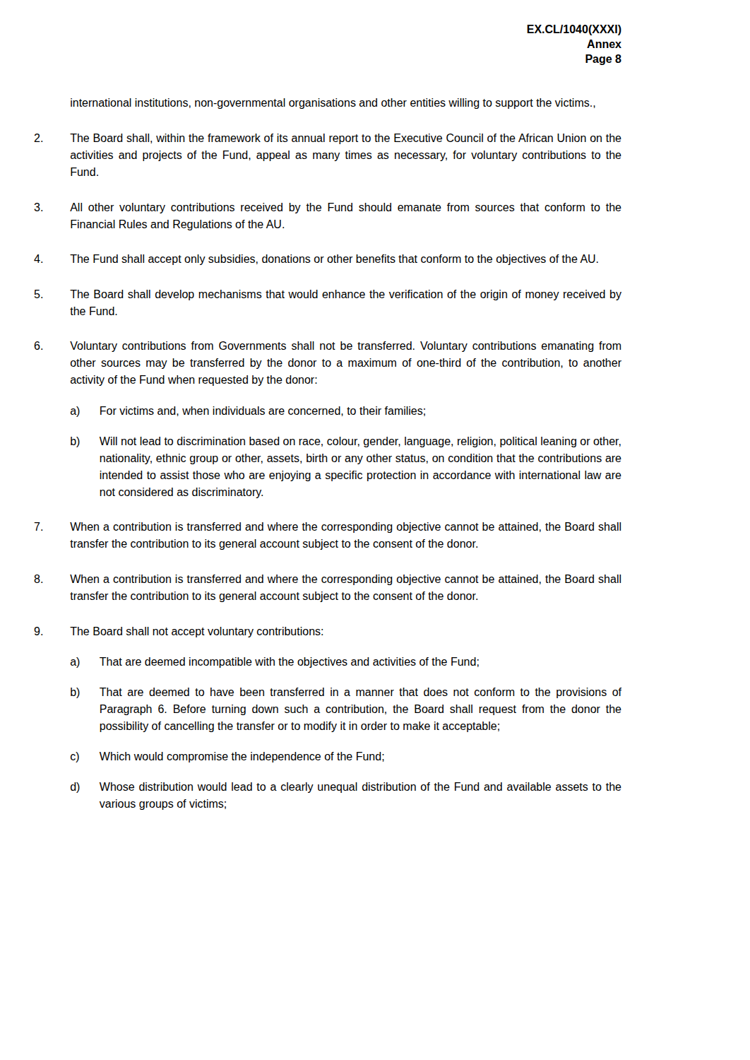EX.CL/1040(XXXI)
Annex
Page 8
international institutions, non-governmental organisations and other entities willing to support the victims.,
2. The Board shall, within the framework of its annual report to the Executive Council of the African Union on the activities and projects of the Fund, appeal as many times as necessary, for voluntary contributions to the Fund.
3. All other voluntary contributions received by the Fund should emanate from sources that conform to the Financial Rules and Regulations of the AU.
4. The Fund shall accept only subsidies, donations or other benefits that conform to the objectives of the AU.
5. The Board shall develop mechanisms that would enhance the verification of the origin of money received by the Fund.
6. Voluntary contributions from Governments shall not be transferred. Voluntary contributions emanating from other sources may be transferred by the donor to a maximum of one-third of the contribution, to another activity of the Fund when requested by the donor:
a) For victims and, when individuals are concerned, to their families;
b) Will not lead to discrimination based on race, colour, gender, language, religion, political leaning or other, nationality, ethnic group or other, assets, birth or any other status, on condition that the contributions are intended to assist those who are enjoying a specific protection in accordance with international law are not considered as discriminatory.
7. When a contribution is transferred and where the corresponding objective cannot be attained, the Board shall transfer the contribution to its general account subject to the consent of the donor.
8. When a contribution is transferred and where the corresponding objective cannot be attained, the Board shall transfer the contribution to its general account subject to the consent of the donor.
9. The Board shall not accept voluntary contributions:
a) That are deemed incompatible with the objectives and activities of the Fund;
b) That are deemed to have been transferred in a manner that does not conform to the provisions of Paragraph 6. Before turning down such a contribution, the Board shall request from the donor the possibility of cancelling the transfer or to modify it in order to make it acceptable;
c) Which would compromise the independence of the Fund;
d) Whose distribution would lead to a clearly unequal distribution of the Fund and available assets to the various groups of victims;